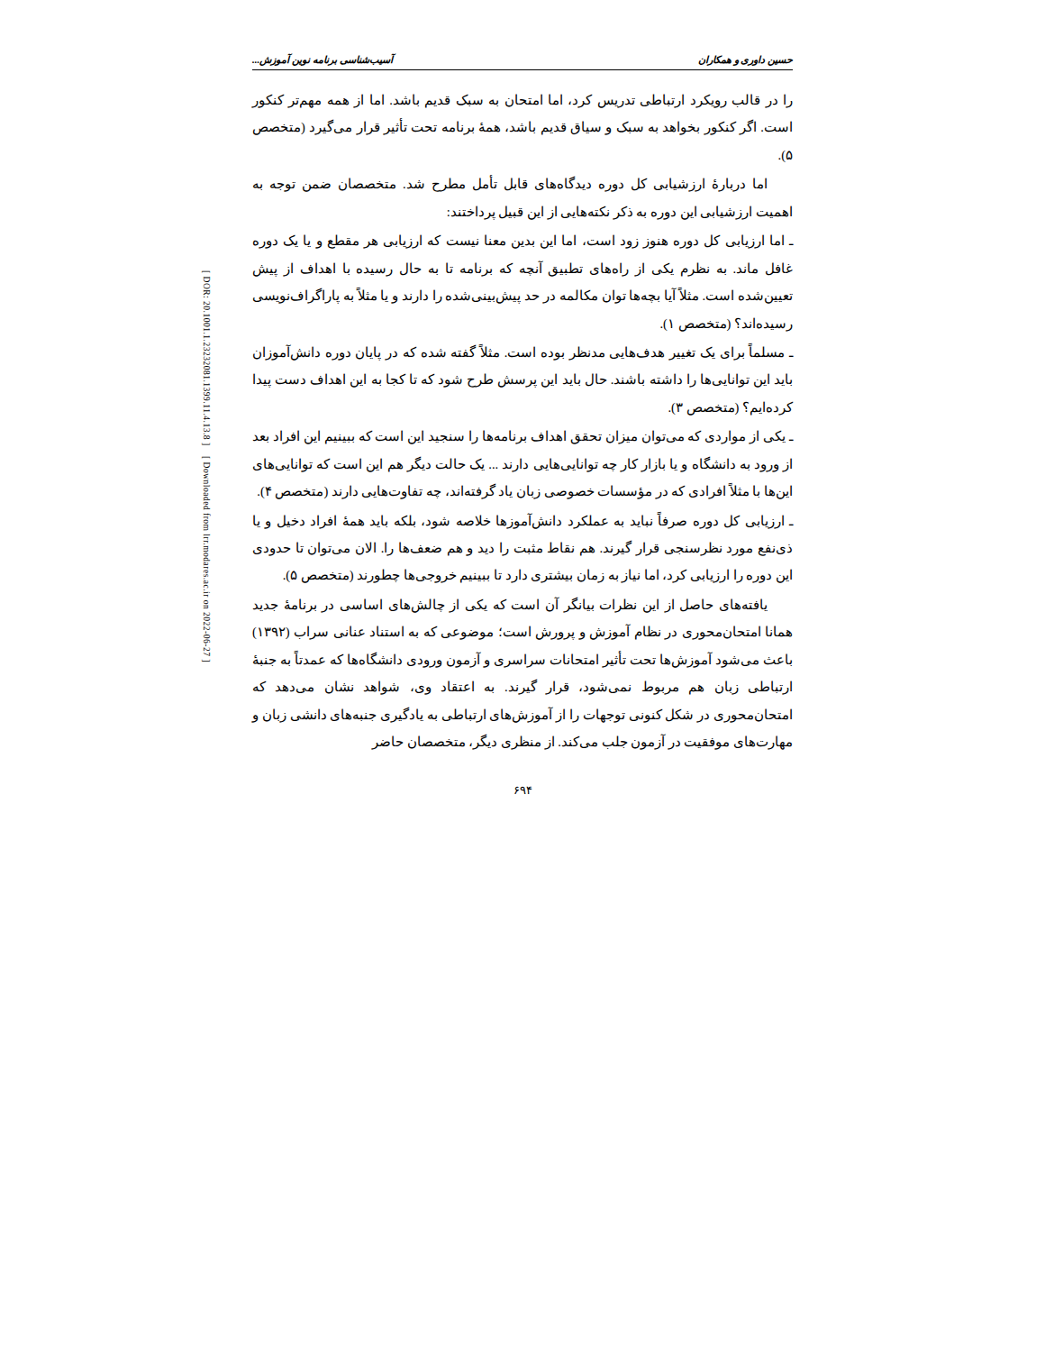[ DOR: 20.1001.1.23232081.1399.11.4.13.8 ] [ Downloaded from lrr.modares.ac.ir on 2022-06-27 ]
ﺣﺴﯿﻦ داوری و ﻫﻤﮑﺎران
آﺳﯿﺐ‌ﺷﻨﺎﺳﯽ ﺑﺮﻧﺎﻣﻪ ﻧﻮﯾﻦ آﻣﻮزش...
را در قالب رویکرد ارتباطی تدریس کرد، اما امتحان به سبک قدیم باشد. اما از همه مهم‌تر کنکور است. اگر کنکور بخواهد به سبک و سیاق قدیم باشد، همهٔ برنامه تحت تأثیر قرار می‌گیرد (متخصص ۵).
اما دربارهٔ ارزشیابی کل دوره دیدگاه‌های قابل تأمل مطرح شد. متخصصان ضمن توجه به اهمیت ارزشیابی این دوره به ذکر نکته‌هایی از این قبیل پرداختند:
ـ اما ارزیابی کل دوره هنوز زود است، اما این بدین معنا نیست که ارزیابی هر مقطع و یا یک دوره غافل ماند. به نظرم یکی از راه‌های تطبیق آنچه که برنامه تا به حال رسیده با اهداف از پیش تعیین‌شده است. مثلاً آیا بچه‌ها توان مکالمه در حد پیش‌بینی‌شده را دارند و یا مثلاً به پاراگراف‌نویسی رسیده‌اند؟ (متخصص ۱).
ـ مسلماً برای یک تغییر هدف‌هایی مدنظر بوده است. مثلاً گفته شده که در پایان دوره دانش‌آموزان باید این توانایی‌ها را داشته باشند. حال باید این پرسش طرح شود که تا کجا به این اهداف دست پیدا کرده‌ایم؟ (متخصص ۳).
ـ یکی از مواردی که می‌توان میزان تحقق اهداف برنامه‌ها را سنجید این است که ببینیم این افراد بعد از ورود به دانشگاه و یا بازار کار چه توانایی‌هایی دارند ... یک حالت دیگر هم این است که توانایی‌های این‌ها با مثلاً افرادی که در مؤسسات خصوصی زبان یاد گرفته‌اند، چه تفاوت‌هایی دارند (متخصص ۴).
ـ ارزیابی کل دوره صرفاً نباید به عملکرد دانش‌آموزها خلاصه شود، بلکه باید همهٔ افراد دخیل و یا ذی‌نفع مورد نظرسنجی قرار گیرند. هم نقاط مثبت را دید و هم ضعف‌ها را. الان می‌توان تا حدودی این دوره را ارزیابی کرد، اما نیاز به زمان بیشتری دارد تا ببینیم خروجی‌ها چطورند (متخصص ۵).
یافته‌های حاصل از این نظرات بیانگر آن است که یکی از چالش‌های اساسی در برنامهٔ جدید همانا امتحان‌محوری در نظام آموزش و پرورش است؛ موضوعی که به استناد عنانی سراب (۱۳۹۲) باعث می‌شود آموزش‌ها تحت تأثیر امتحانات سراسری و آزمون ورودی دانشگاه‌ها که عمدتاً به جنبهٔ ارتباطی زبان هم مربوط نمی‌شود، قرار گیرند. به اعتقاد وی، شواهد نشان می‌دهد که امتحان‌محوری در شکل کنونی توجهات را از آموزش‌های ارتباطی به یادگیری جنبه‌های دانشی زبان و مهارت‌های موفقیت در آزمون جلب می‌کند. از منظری دیگر، متخصصان حاضر
۶۹۴